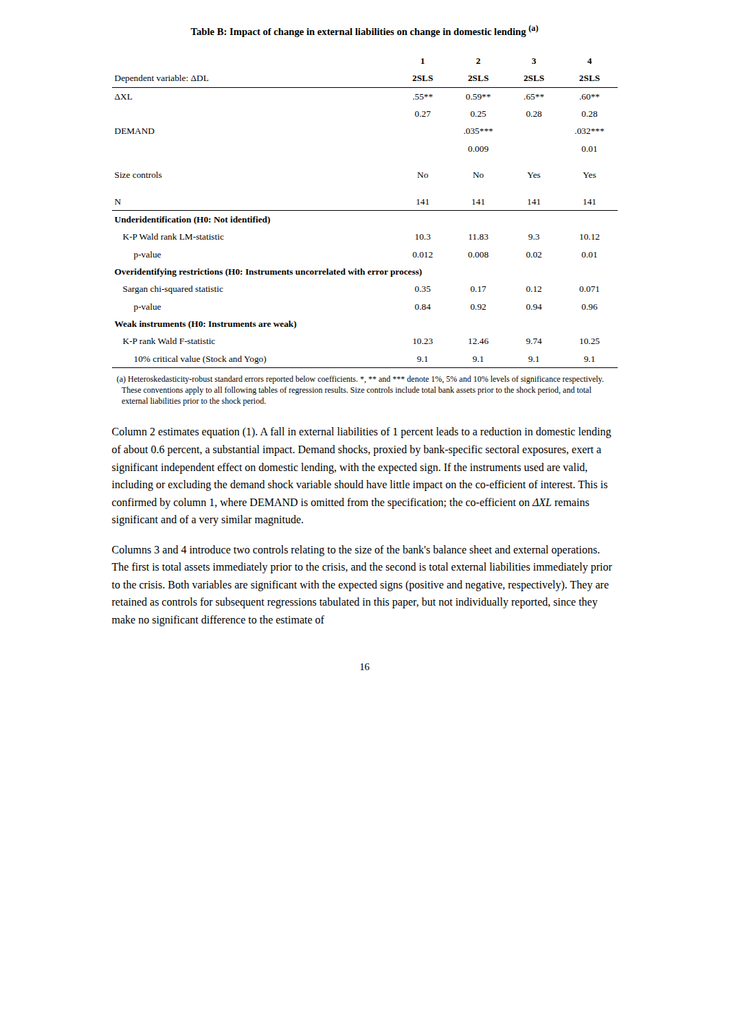Table B: Impact of change in external liabilities on change in domestic lending (a)
| | 1 | 2 | 3 | 4 |
| --- | --- | --- | --- | --- |
| Dependent variable: ΔDL | 2SLS | 2SLS | 2SLS | 2SLS |
| ΔXL | .55** | 0.59** | .65** | .60** |
| | 0.27 | 0.25 | 0.28 | 0.28 |
| DEMAND | | .035*** | | .032*** |
| | | 0.009 | | 0.01 |
| Size controls | No | No | Yes | Yes |
| N | 141 | 141 | 141 | 141 |
| Underidentification (H0: Not identified) |
| K-P Wald rank LM-statistic | 10.3 | 11.83 | 9.3 | 10.12 |
| p-value | 0.012 | 0.008 | 0.02 | 0.01 |
| Overidentifying restrictions (H0: Instruments uncorrelated with error process) |
| Sargan chi-squared statistic | 0.35 | 0.17 | 0.12 | 0.071 |
| p-value | 0.84 | 0.92 | 0.94 | 0.96 |
| Weak instruments (H0: Instruments are weak) |
| K-P rank Wald F-statistic | 10.23 | 12.46 | 9.74 | 10.25 |
| 10% critical value (Stock and Yogo) | 9.1 | 9.1 | 9.1 | 9.1 |
(a) Heteroskedasticity-robust standard errors reported below coefficients. *, ** and *** denote 1%, 5% and 10% levels of significance respectively. These conventions apply to all following tables of regression results. Size controls include total bank assets prior to the shock period, and total external liabilities prior to the shock period.
Column 2 estimates equation (1). A fall in external liabilities of 1 percent leads to a reduction in domestic lending of about 0.6 percent, a substantial impact. Demand shocks, proxied by bank-specific sectoral exposures, exert a significant independent effect on domestic lending, with the expected sign. If the instruments used are valid, including or excluding the demand shock variable should have little impact on the co-efficient of interest. This is confirmed by column 1, where DEMAND is omitted from the specification; the co-efficient on ΔXL remains significant and of a very similar magnitude.
Columns 3 and 4 introduce two controls relating to the size of the bank's balance sheet and external operations. The first is total assets immediately prior to the crisis, and the second is total external liabilities immediately prior to the crisis. Both variables are significant with the expected signs (positive and negative, respectively). They are retained as controls for subsequent regressions tabulated in this paper, but not individually reported, since they make no significant difference to the estimate of
16